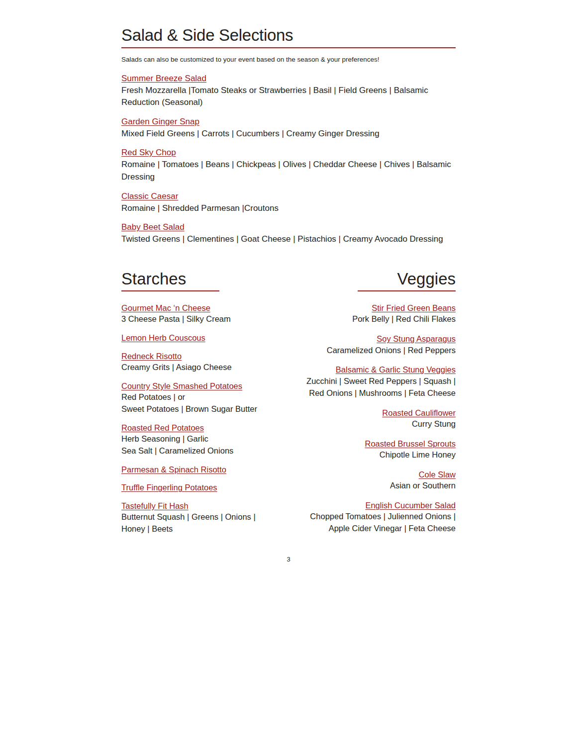Salad & Side Selections
Salads can also be customized to your event based on the season & your preferences!
Summer Breeze Salad
Fresh Mozzarella |Tomato Steaks or Strawberries | Basil | Field Greens | Balsamic Reduction (Seasonal)
Garden Ginger Snap
Mixed Field Greens | Carrots | Cucumbers | Creamy Ginger Dressing
Red Sky Chop
Romaine | Tomatoes | Beans | Chickpeas | Olives | Cheddar Cheese | Chives | Balsamic Dressing
Classic Caesar
Romaine | Shredded Parmesan |Croutons
Baby Beet Salad
Twisted Greens | Clementines | Goat Cheese | Pistachios | Creamy Avocado Dressing
Starches
Gourmet Mac ‘n Cheese
3 Cheese Pasta | Silky Cream
Lemon Herb Couscous
Redneck Risotto
Creamy Grits | Asiago Cheese
Country Style Smashed Potatoes
Red Potatoes | or
Sweet Potatoes | Brown Sugar Butter
Roasted Red Potatoes
Herb Seasoning | Garlic
Sea Salt | Caramelized Onions
Parmesan & Spinach Risotto
Truffle Fingerling Potatoes
Tastefully Fit Hash
Butternut Squash | Greens | Onions | Honey | Beets
Veggies
Stir Fried Green Beans
Pork Belly | Red Chili Flakes
Soy Stung Asparagus
Caramelized Onions | Red Peppers
Balsamic & Garlic Stung Veggies
Zucchini | Sweet Red Peppers | Squash | Red Onions | Mushrooms | Feta Cheese
Roasted Cauliflower
Curry Stung
Roasted Brussel Sprouts
Chipotle Lime Honey
Cole Slaw
Asian or Southern
English Cucumber Salad
Chopped Tomatoes | Julienned Onions | Apple Cider Vinegar | Feta Cheese
3